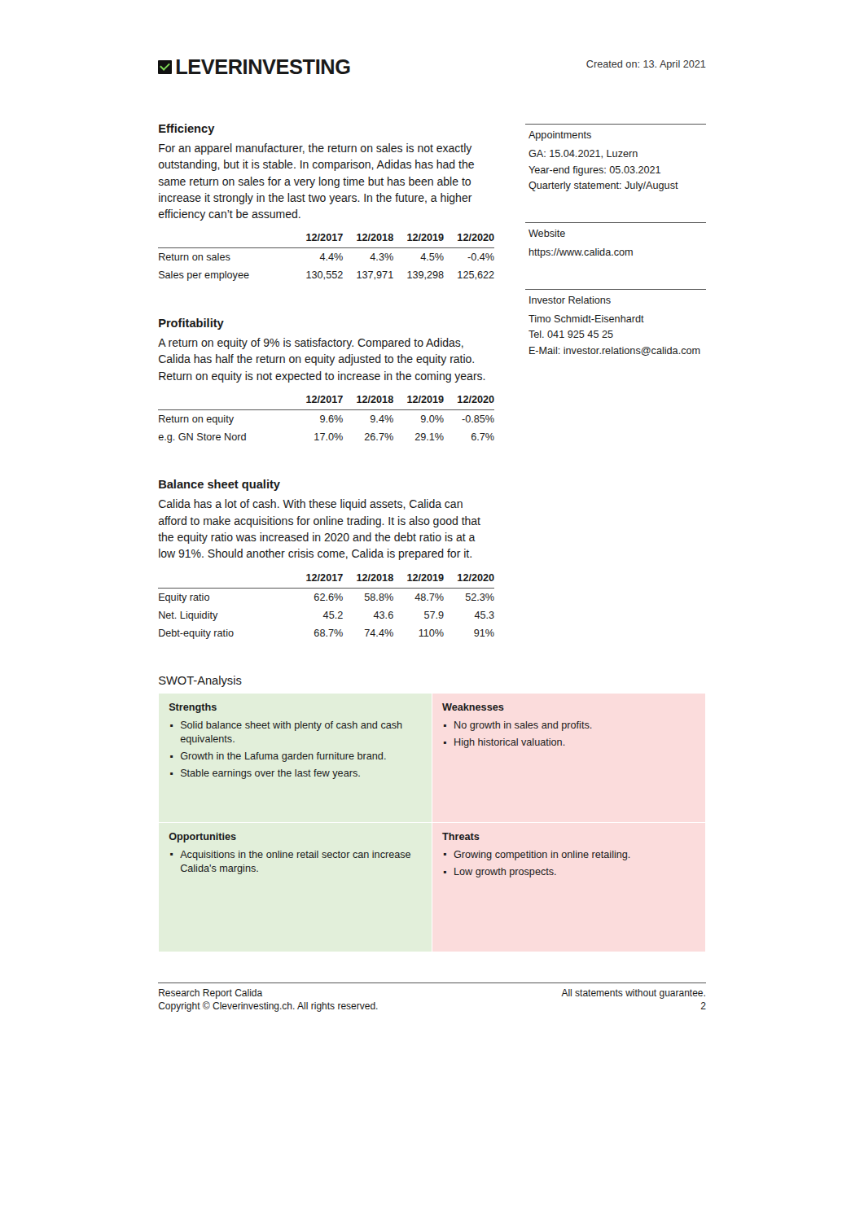LEVERINVESTING
Created on: 13. April 2021
Efficiency
For an apparel manufacturer, the return on sales is not exactly outstanding, but it is stable. In comparison, Adidas has had the same return on sales for a very long time but has been able to increase it strongly in the last two years. In the future, a higher efficiency can’t be assumed.
| | 12/2017 | 12/2018 | 12/2019 | 12/2020 |
| --- | --- | --- | --- | --- |
| Return on sales | 4.4% | 4.3% | 4.5% | -0.4% |
| Sales per employee | 130,552 | 137,971 | 139,298 | 125,622 |
Profitability
A return on equity of 9% is satisfactory. Compared to Adidas, Calida has half the return on equity adjusted to the equity ratio. Return on equity is not expected to increase in the coming years.
| | 12/2017 | 12/2018 | 12/2019 | 12/2020 |
| --- | --- | --- | --- | --- |
| Return on equity | 9.6% | 9.4% | 9.0% | -0.85% |
| e.g. GN Store Nord | 17.0% | 26.7% | 29.1% | 6.7% |
Balance sheet quality
Calida has a lot of cash. With these liquid assets, Calida can afford to make acquisitions for online trading. It is also good that the equity ratio was increased in 2020 and the debt ratio is at a low 91%. Should another crisis come, Calida is prepared for it.
| | 12/2017 | 12/2018 | 12/2019 | 12/2020 |
| --- | --- | --- | --- | --- |
| Equity ratio | 62.6% | 58.8% | 48.7% | 52.3% |
| Net. Liquidity | 45.2 | 43.6 | 57.9 | 45.3 |
| Debt-equity ratio | 68.7% | 74.4% | 110% | 91% |
Appointments
GA: 15.04.2021, Luzern
Year-end figures: 05.03.2021
Quarterly statement: July/August
Website
https://www.calida.com
Investor Relations
Timo Schmidt-Eisenhardt
Tel. 041 925 45 25
E-Mail: investor.relations@calida.com
SWOT-Analysis
| Strengths Solid balance sheet with plenty of cash and cash equivalents. Growth in the Lafuma garden furniture brand. Stable earnings over the last few years. | Weaknesses No growth in sales and profits. High historical valuation. |
| Opportunities Acquisitions in the online retail sector can increase Calida's margins. | Threats Growing competition in online retailing. Low growth prospects. |
Research Report Calida All statements without guarantee.
Copyright © Cleverinvesting.ch. All rights reserved. 2